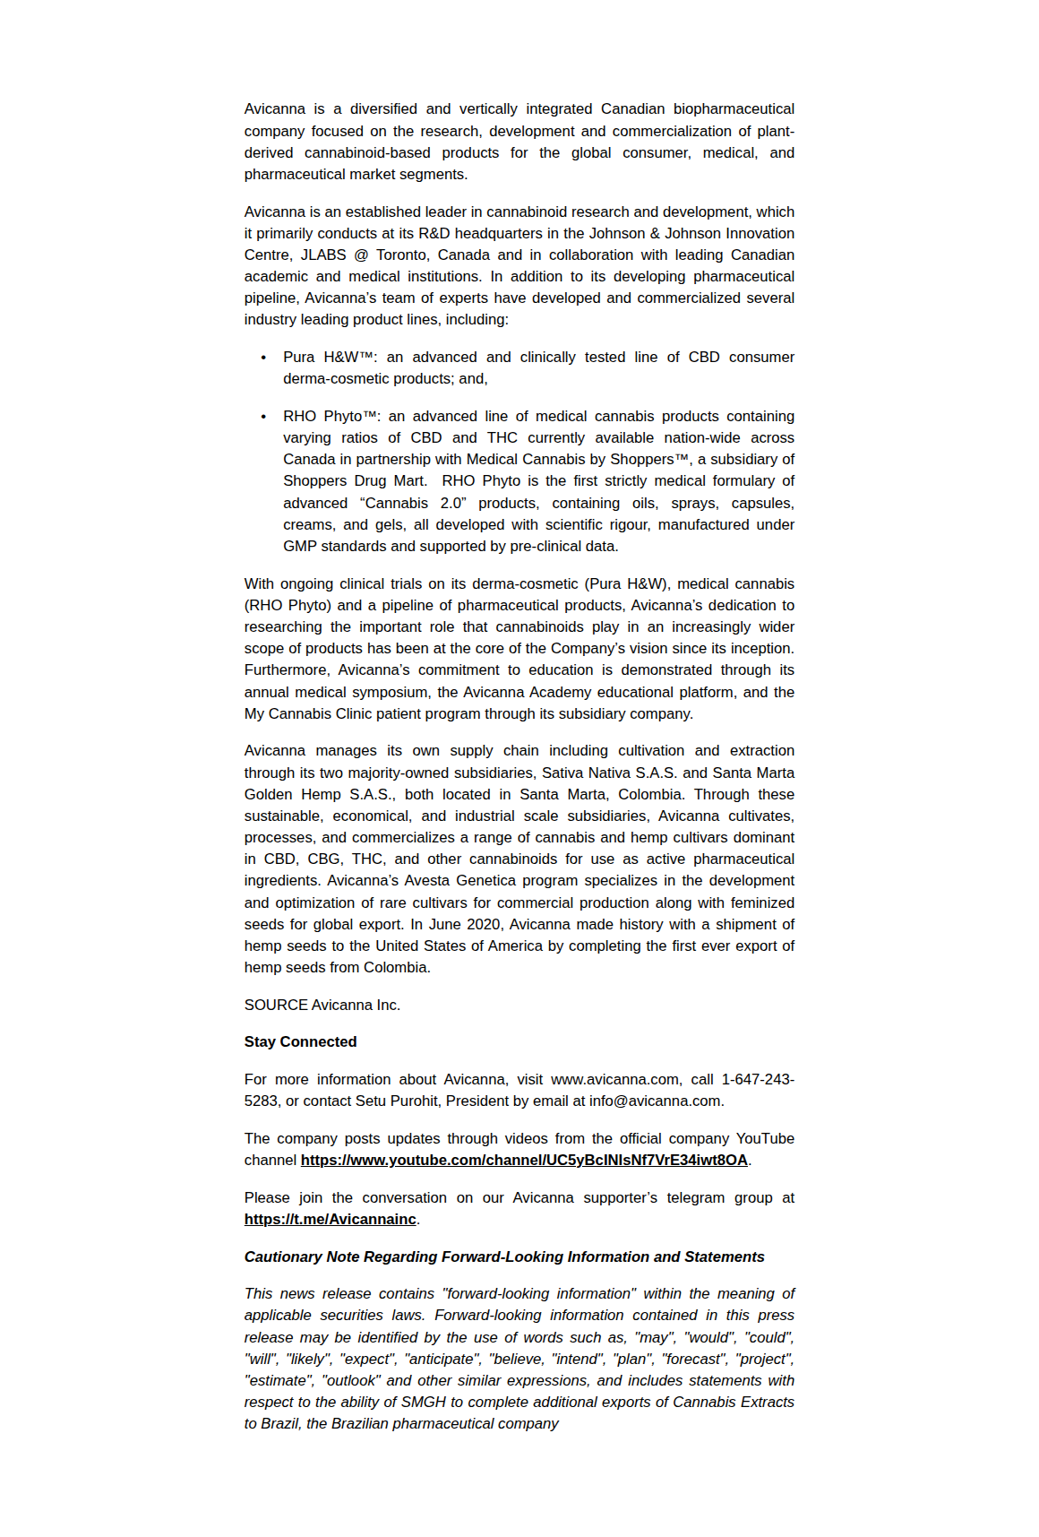Avicanna is a diversified and vertically integrated Canadian biopharmaceutical company focused on the research, development and commercialization of plant-derived cannabinoid-based products for the global consumer, medical, and pharmaceutical market segments.
Avicanna is an established leader in cannabinoid research and development, which it primarily conducts at its R&D headquarters in the Johnson & Johnson Innovation Centre, JLABS @ Toronto, Canada and in collaboration with leading Canadian academic and medical institutions. In addition to its developing pharmaceutical pipeline, Avicanna’s team of experts have developed and commercialized several industry leading product lines, including:
Pura H&W™: an advanced and clinically tested line of CBD consumer derma-cosmetic products; and,
RHO Phyto™: an advanced line of medical cannabis products containing varying ratios of CBD and THC currently available nation-wide across Canada in partnership with Medical Cannabis by Shoppers™, a subsidiary of Shoppers Drug Mart. RHO Phyto is the first strictly medical formulary of advanced “Cannabis 2.0” products, containing oils, sprays, capsules, creams, and gels, all developed with scientific rigour, manufactured under GMP standards and supported by pre-clinical data.
With ongoing clinical trials on its derma-cosmetic (Pura H&W), medical cannabis (RHO Phyto) and a pipeline of pharmaceutical products, Avicanna’s dedication to researching the important role that cannabinoids play in an increasingly wider scope of products has been at the core of the Company’s vision since its inception. Furthermore, Avicanna’s commitment to education is demonstrated through its annual medical symposium, the Avicanna Academy educational platform, and the My Cannabis Clinic patient program through its subsidiary company.
Avicanna manages its own supply chain including cultivation and extraction through its two majority-owned subsidiaries, Sativa Nativa S.A.S. and Santa Marta Golden Hemp S.A.S., both located in Santa Marta, Colombia. Through these sustainable, economical, and industrial scale subsidiaries, Avicanna cultivates, processes, and commercializes a range of cannabis and hemp cultivars dominant in CBD, CBG, THC, and other cannabinoids for use as active pharmaceutical ingredients. Avicanna’s Avesta Genetica program specializes in the development and optimization of rare cultivars for commercial production along with feminized seeds for global export. In June 2020, Avicanna made history with a shipment of hemp seeds to the United States of America by completing the first ever export of hemp seeds from Colombia.
SOURCE Avicanna Inc.
Stay Connected
For more information about Avicanna, visit www.avicanna.com, call 1-647-243-5283, or contact Setu Purohit, President by email at info@avicanna.com.
The company posts updates through videos from the official company YouTube channel https://www.youtube.com/channel/UC5yBcINIsNf7VrE34iwt8OA.
Please join the conversation on our Avicanna supporter’s telegram group at https://t.me/Avicannainc.
Cautionary Note Regarding Forward-Looking Information and Statements
This news release contains "forward-looking information" within the meaning of applicable securities laws. Forward-looking information contained in this press release may be identified by the use of words such as, "may", "would", "could", "will", "likely", "expect", "anticipate", "believe, "intend", "plan", "forecast", "project", "estimate", "outlook" and other similar expressions, and includes statements with respect to the ability of SMGH to complete additional exports of Cannabis Extracts to Brazil, the Brazilian pharmaceutical company